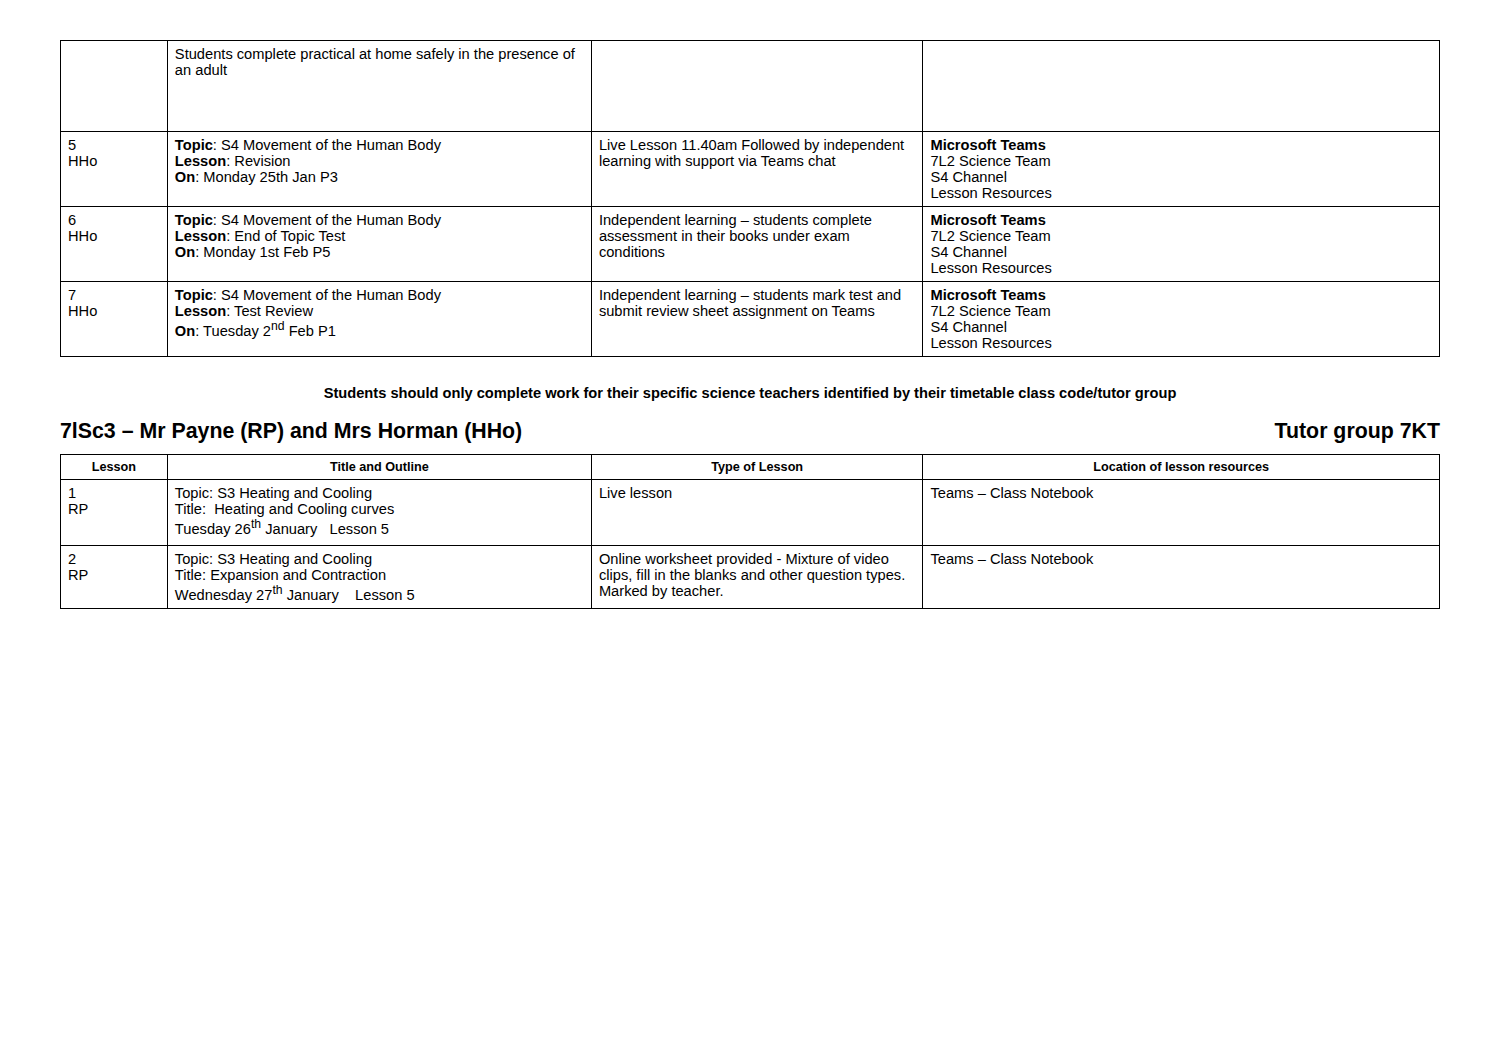| | Students complete practical at home safely in the presence of an adult | | |
| 5 HHo | Topic : S4 Movement of the Human Body Lesson : Revision On : Monday 25th Jan P3 | Live Lesson 11.40am Followed by independent learning with support via Teams chat | Microsoft Teams 7L2 Science Team S4 Channel Lesson Resources |
| 6 HHo | Topic : S4 Movement of the Human Body Lesson : End of Topic Test On : Monday 1st Feb P5 | Independent learning – students complete assessment in their books under exam conditions | Microsoft Teams 7L2 Science Team S4 Channel Lesson Resources |
| 7 HHo | Topic : S4 Movement of the Human Body Lesson : Test Review On : Tuesday 2 nd Feb P1 | Independent learning – students mark test and submit review sheet assignment on Teams | Microsoft Teams 7L2 Science Team S4 Channel Lesson Resources |
Students should only complete work for their specific science teachers identified by their timetable class code/tutor group
7lSc3 – Mr Payne (RP) and Mrs Horman (HHo) Tutor group 7KT
| Lesson | Title and Outline | Type of Lesson | Location of lesson resources |
| --- | --- | --- | --- |
| 1 RP | Topic: S3 Heating and Cooling Title: Heating and Cooling curves Tuesday 26 th January Lesson 5 | Live lesson | Teams – Class Notebook |
| 2 RP | Topic: S3 Heating and Cooling Title: Expansion and Contraction Wednesday 27 th January Lesson 5 | Online worksheet provided - Mixture of video clips, fill in the blanks and other question types. Marked by teacher. | Teams – Class Notebook |